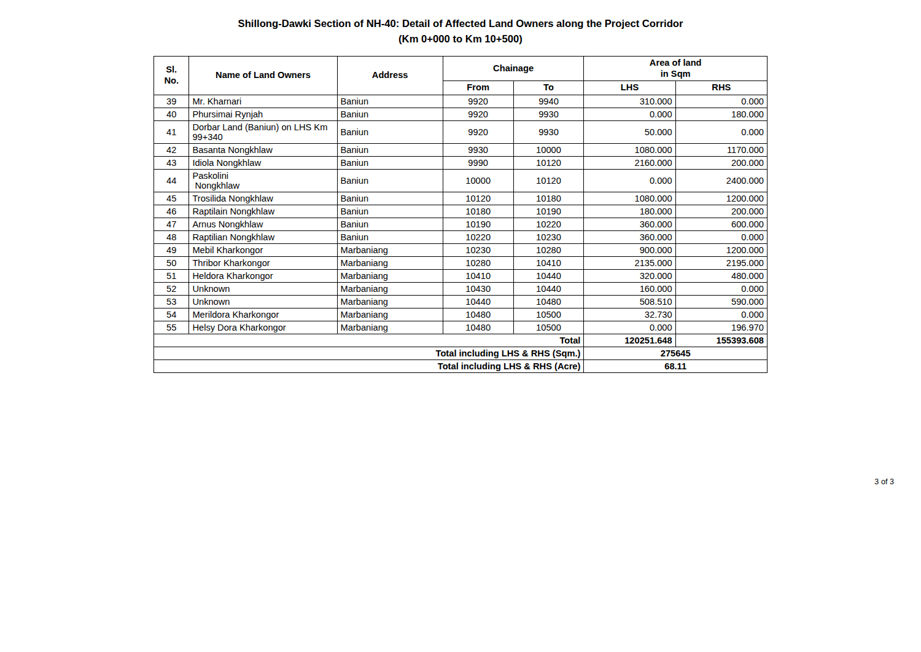Shillong-Dawki Section of NH-40: Detail of Affected Land Owners along the Project Corridor
(Km 0+000 to Km 10+500)
| Sl. No. | Name of Land Owners | Address | Chainage | Area of land in Sqm |
| --- | --- | --- | --- | --- |
| From | To | LHS | RHS |
| 39 | Mr. Kharnari | Baniun | 9920 | 9940 | 310.000 | 0.000 |
| 40 | Phursimai Rynjah | Baniun | 9920 | 9930 | 0.000 | 180.000 |
| 41 | Dorbar Land (Baniun) on LHS Km 99+340 | Baniun | 9920 | 9930 | 50.000 | 0.000 |
| 42 | Basanta Nongkhlaw | Baniun | 9930 | 10000 | 1080.000 | 1170.000 |
| 43 | Idiola Nongkhlaw | Baniun | 9990 | 10120 | 2160.000 | 200.000 |
| 44 | Paskolini Nongkhlaw | Baniun | 10000 | 10120 | 0.000 | 2400.000 |
| 45 | Trosilida Nongkhlaw | Baniun | 10120 | 10180 | 1080.000 | 1200.000 |
| 46 | Raptilain Nongkhlaw | Baniun | 10180 | 10190 | 180.000 | 200.000 |
| 47 | Arnus Nongkhlaw | Baniun | 10190 | 10220 | 360.000 | 600.000 |
| 48 | Raptilian Nongkhlaw | Baniun | 10220 | 10230 | 360.000 | 0.000 |
| 49 | Mebil Kharkongor | Marbaniang | 10230 | 10280 | 900.000 | 1200.000 |
| 50 | Thribor Kharkongor | Marbaniang | 10280 | 10410 | 2135.000 | 2195.000 |
| 51 | Heldora Kharkongor | Marbaniang | 10410 | 10440 | 320.000 | 480.000 |
| 52 | Unknown | Marbaniang | 10430 | 10440 | 160.000 | 0.000 |
| 53 | Unknown | Marbaniang | 10440 | 10480 | 508.510 | 590.000 |
| 54 | Merildora Kharkongor | Marbaniang | 10480 | 10500 | 32.730 | 0.000 |
| 55 | Helsy Dora Kharkongor | Marbaniang | 10480 | 10500 | 0.000 | 196.970 |
| Total | 120251.648 | 155393.608 |
| Total including LHS & RHS (Sqm.) | 275645 |
| Total including LHS & RHS (Acre) | 68.11 |
3 of 3